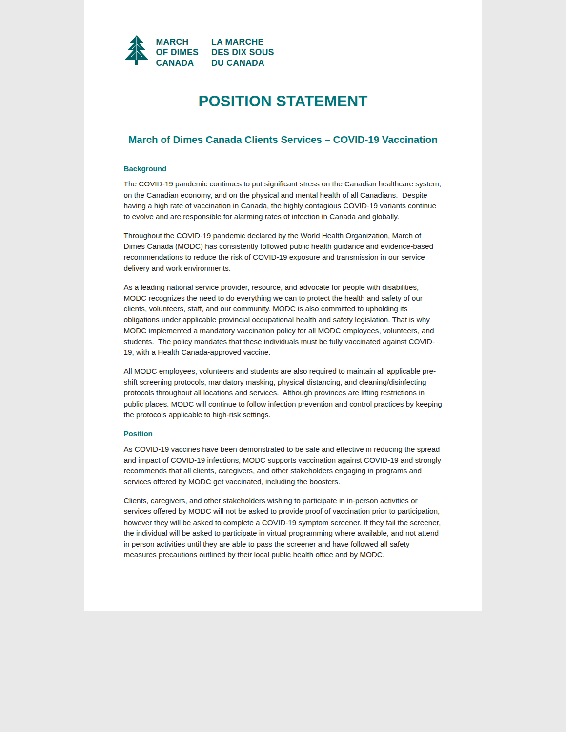March of Dimes Canada
La Marche des dix sous du Canada
POSITION STATEMENT
March of Dimes Canada Clients Services – COVID-19 Vaccination
Background
The COVID-19 pandemic continues to put significant stress on the Canadian healthcare system, on the Canadian economy, and on the physical and mental health of all Canadians. Despite having a high rate of vaccination in Canada, the highly contagious COVID-19 variants continue to evolve and are responsible for alarming rates of infection in Canada and globally.
Throughout the COVID-19 pandemic declared by the World Health Organization, March of Dimes Canada (MODC) has consistently followed public health guidance and evidence-based recommendations to reduce the risk of COVID-19 exposure and transmission in our service delivery and work environments.
As a leading national service provider, resource, and advocate for people with disabilities, MODC recognizes the need to do everything we can to protect the health and safety of our clients, volunteers, staff, and our community. MODC is also committed to upholding its obligations under applicable provincial occupational health and safety legislation. That is why MODC implemented a mandatory vaccination policy for all MODC employees, volunteers, and students. The policy mandates that these individuals must be fully vaccinated against COVID-19, with a Health Canada-approved vaccine.
All MODC employees, volunteers and students are also required to maintain all applicable pre-shift screening protocols, mandatory masking, physical distancing, and cleaning/disinfecting protocols throughout all locations and services. Although provinces are lifting restrictions in public places, MODC will continue to follow infection prevention and control practices by keeping the protocols applicable to high-risk settings.
Position
As COVID-19 vaccines have been demonstrated to be safe and effective in reducing the spread and impact of COVID-19 infections, MODC supports vaccination against COVID-19 and strongly recommends that all clients, caregivers, and other stakeholders engaging in programs and services offered by MODC get vaccinated, including the boosters.
Clients, caregivers, and other stakeholders wishing to participate in in-person activities or services offered by MODC will not be asked to provide proof of vaccination prior to participation, however they will be asked to complete a COVID-19 symptom screener. If they fail the screener, the individual will be asked to participate in virtual programming where available, and not attend in person activities until they are able to pass the screener and have followed all safety measures precautions outlined by their local public health office and by MODC.